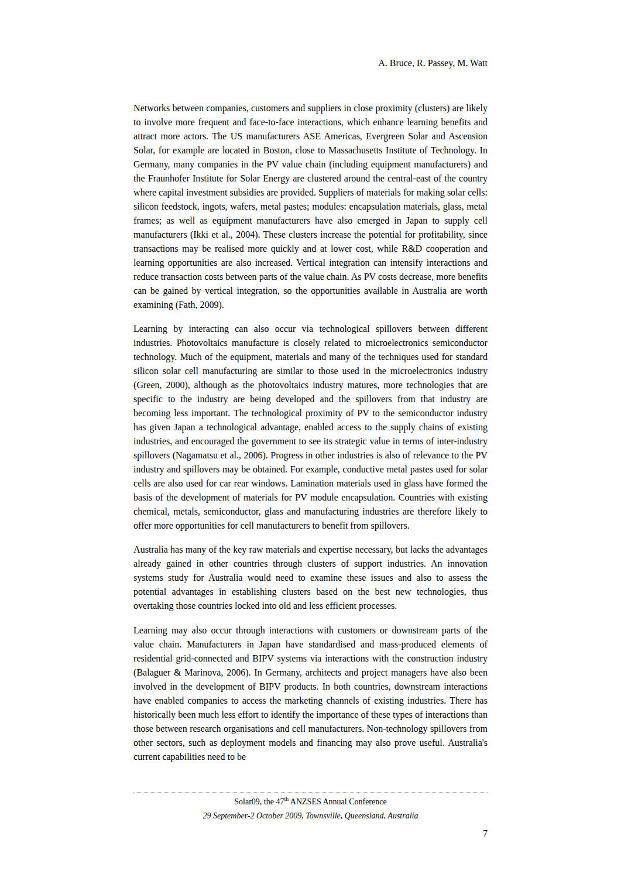A. Bruce, R. Passey, M. Watt
Networks between companies, customers and suppliers in close proximity (clusters) are likely to involve more frequent and face-to-face interactions, which enhance learning benefits and attract more actors. The US manufacturers ASE Americas, Evergreen Solar and Ascension Solar, for example are located in Boston, close to Massachusetts Institute of Technology. In Germany, many companies in the PV value chain (including equipment manufacturers) and the Fraunhofer Institute for Solar Energy are clustered around the central-east of the country where capital investment subsidies are provided. Suppliers of materials for making solar cells: silicon feedstock, ingots, wafers, metal pastes; modules: encapsulation materials, glass, metal frames; as well as equipment manufacturers have also emerged in Japan to supply cell manufacturers (Ikki et al., 2004). These clusters increase the potential for profitability, since transactions may be realised more quickly and at lower cost, while R&D cooperation and learning opportunities are also increased. Vertical integration can intensify interactions and reduce transaction costs between parts of the value chain. As PV costs decrease, more benefits can be gained by vertical integration, so the opportunities available in Australia are worth examining (Fath, 2009).
Learning by interacting can also occur via technological spillovers between different industries. Photovoltaics manufacture is closely related to microelectronics semiconductor technology. Much of the equipment, materials and many of the techniques used for standard silicon solar cell manufacturing are similar to those used in the microelectronics industry (Green, 2000), although as the photovoltaics industry matures, more technologies that are specific to the industry are being developed and the spillovers from that industry are becoming less important. The technological proximity of PV to the semiconductor industry has given Japan a technological advantage, enabled access to the supply chains of existing industries, and encouraged the government to see its strategic value in terms of inter-industry spillovers (Nagamatsu et al., 2006). Progress in other industries is also of relevance to the PV industry and spillovers may be obtained. For example, conductive metal pastes used for solar cells are also used for car rear windows. Lamination materials used in glass have formed the basis of the development of materials for PV module encapsulation. Countries with existing chemical, metals, semiconductor, glass and manufacturing industries are therefore likely to offer more opportunities for cell manufacturers to benefit from spillovers.
Australia has many of the key raw materials and expertise necessary, but lacks the advantages already gained in other countries through clusters of support industries. An innovation systems study for Australia would need to examine these issues and also to assess the potential advantages in establishing clusters based on the best new technologies, thus overtaking those countries locked into old and less efficient processes.
Learning may also occur through interactions with customers or downstream parts of the value chain. Manufacturers in Japan have standardised and mass-produced elements of residential grid-connected and BIPV systems via interactions with the construction industry (Balaguer & Marinova, 2006). In Germany, architects and project managers have also been involved in the development of BIPV products. In both countries, downstream interactions have enabled companies to access the marketing channels of existing industries. There has historically been much less effort to identify the importance of these types of interactions than those between research organisations and cell manufacturers. Non-technology spillovers from other sectors, such as deployment models and financing may also prove useful. Australia's current capabilities need to be
Solar09, the 47th ANZSES Annual Conference
29 September-2 October 2009, Townsville, Queensland, Australia
7